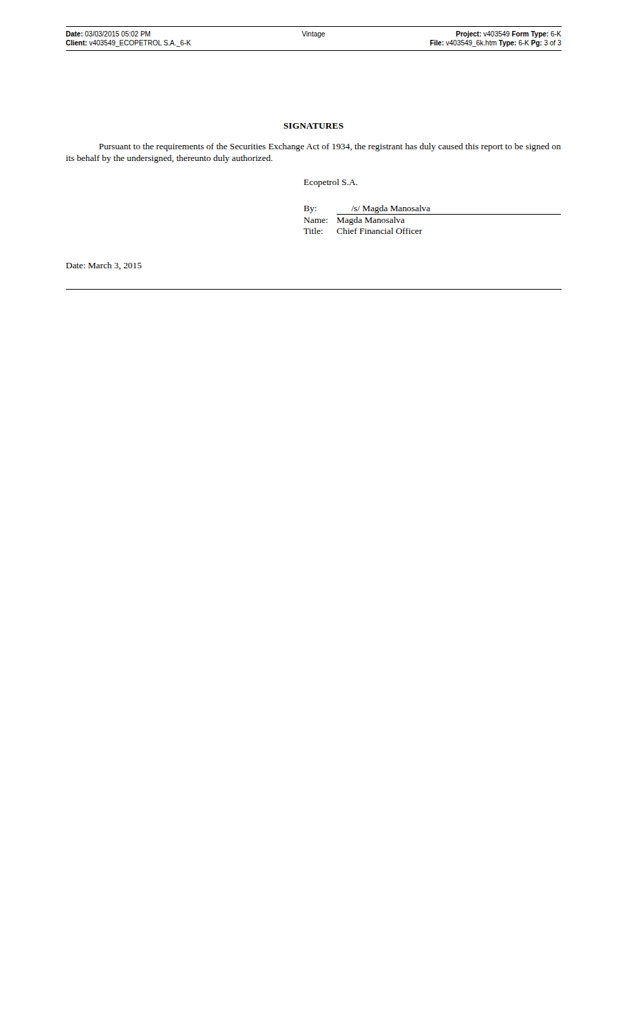| Date: 03/03/2015 05:02 PM | Vintage | Project: v403549 Form Type: 6-K |
| Client: v403549_ECOPETROL S.A._6-K | | File: v403549_6k.htm Type: 6-K Pg: 3 of 3 |
SIGNATURES
Pursuant to the requirements of the Securities Exchange Act of 1934, the registrant has duly caused this report to be signed on its behalf by the undersigned, thereunto duly authorized.
Ecopetrol S.A.
| By: | /s/ Magda Manosalva |
| Name: | Magda Manosalva |
| Title: | Chief Financial Officer |
Date: March 3, 2015